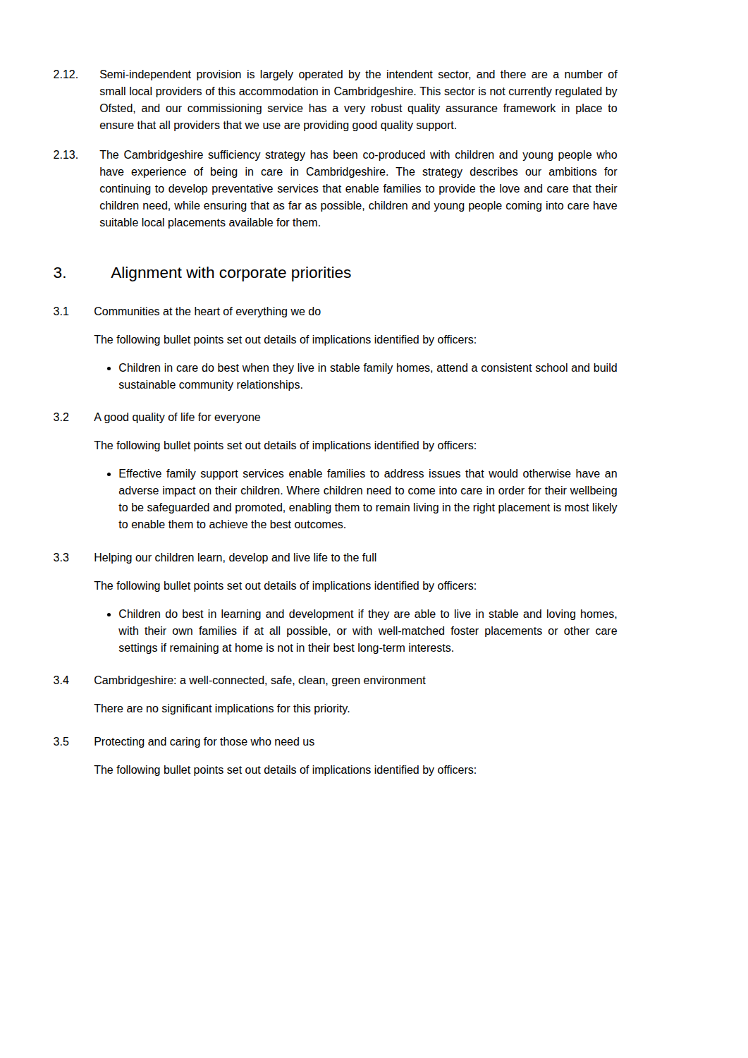2.12.
Semi-independent provision is largely operated by the intendent sector, and there are a number of small local providers of this accommodation in Cambridgeshire. This sector is not currently regulated by Ofsted, and our commissioning service has a very robust quality assurance framework in place to ensure that all providers that we use are providing good quality support.
2.13.
The Cambridgeshire sufficiency strategy has been co-produced with children and young people who have experience of being in care in Cambridgeshire. The strategy describes our ambitions for continuing to develop preventative services that enable families to provide the love and care that their children need, while ensuring that as far as possible, children and young people coming into care have suitable local placements available for them.
3. Alignment with corporate priorities
3.1
Communities at the heart of everything we do
The following bullet points set out details of implications identified by officers:
Children in care do best when they live in stable family homes, attend a consistent school and build sustainable community relationships.
3.2
A good quality of life for everyone
The following bullet points set out details of implications identified by officers:
Effective family support services enable families to address issues that would otherwise have an adverse impact on their children. Where children need to come into care in order for their wellbeing to be safeguarded and promoted, enabling them to remain living in the right placement is most likely to enable them to achieve the best outcomes.
3.3
Helping our children learn, develop and live life to the full
The following bullet points set out details of implications identified by officers:
Children do best in learning and development if they are able to live in stable and loving homes, with their own families if at all possible, or with well-matched foster placements or other care settings if remaining at home is not in their best long-term interests.
3.4
Cambridgeshire: a well-connected, safe, clean, green environment
There are no significant implications for this priority.
3.5
Protecting and caring for those who need us
The following bullet points set out details of implications identified by officers: